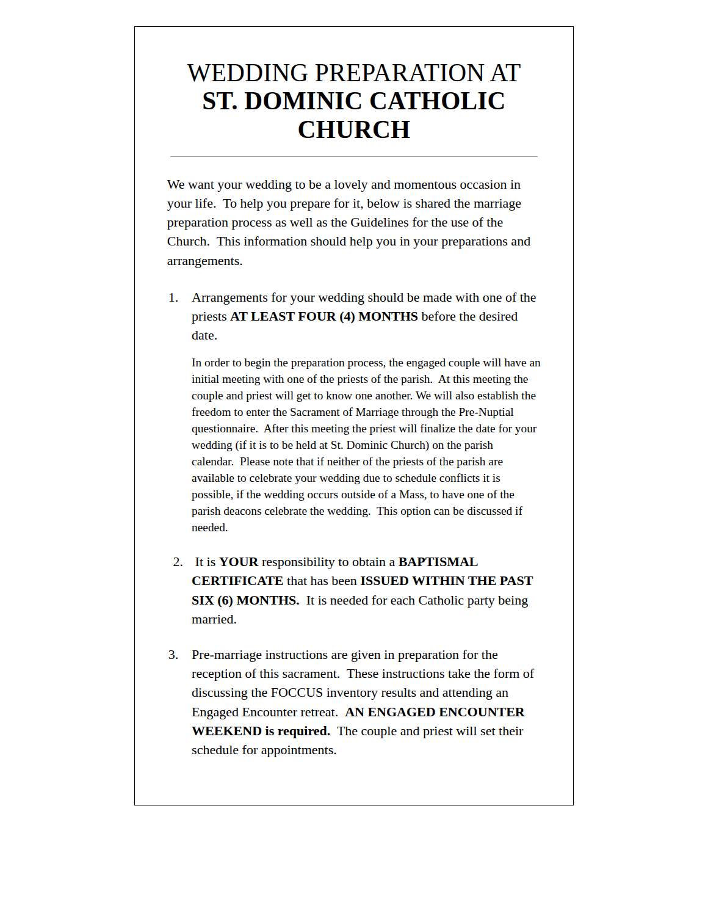WEDDING PREPARATION AT ST. DOMINIC CATHOLIC CHURCH
We want your wedding to be a lovely and momentous occasion in your life. To help you prepare for it, below is shared the marriage preparation process as well as the Guidelines for the use of the Church. This information should help you in your preparations and arrangements.
Arrangements for your wedding should be made with one of the priests AT LEAST FOUR (4) MONTHS before the desired date.
In order to begin the preparation process, the engaged couple will have an initial meeting with one of the priests of the parish. At this meeting the couple and priest will get to know one another. We will also establish the freedom to enter the Sacrament of Marriage through the Pre-Nuptial questionnaire. After this meeting the priest will finalize the date for your wedding (if it is to be held at St. Dominic Church) on the parish calendar. Please note that if neither of the priests of the parish are available to celebrate your wedding due to schedule conflicts it is possible, if the wedding occurs outside of a Mass, to have one of the parish deacons celebrate the wedding. This option can be discussed if needed.
It is YOUR responsibility to obtain a BAPTISMAL CERTIFICATE that has been ISSUED WITHIN THE PAST SIX (6) MONTHS. It is needed for each Catholic party being married.
Pre-marriage instructions are given in preparation for the reception of this sacrament. These instructions take the form of discussing the FOCCUS inventory results and attending an Engaged Encounter retreat. AN ENGAGED ENCOUNTER WEEKEND is required. The couple and priest will set their schedule for appointments.